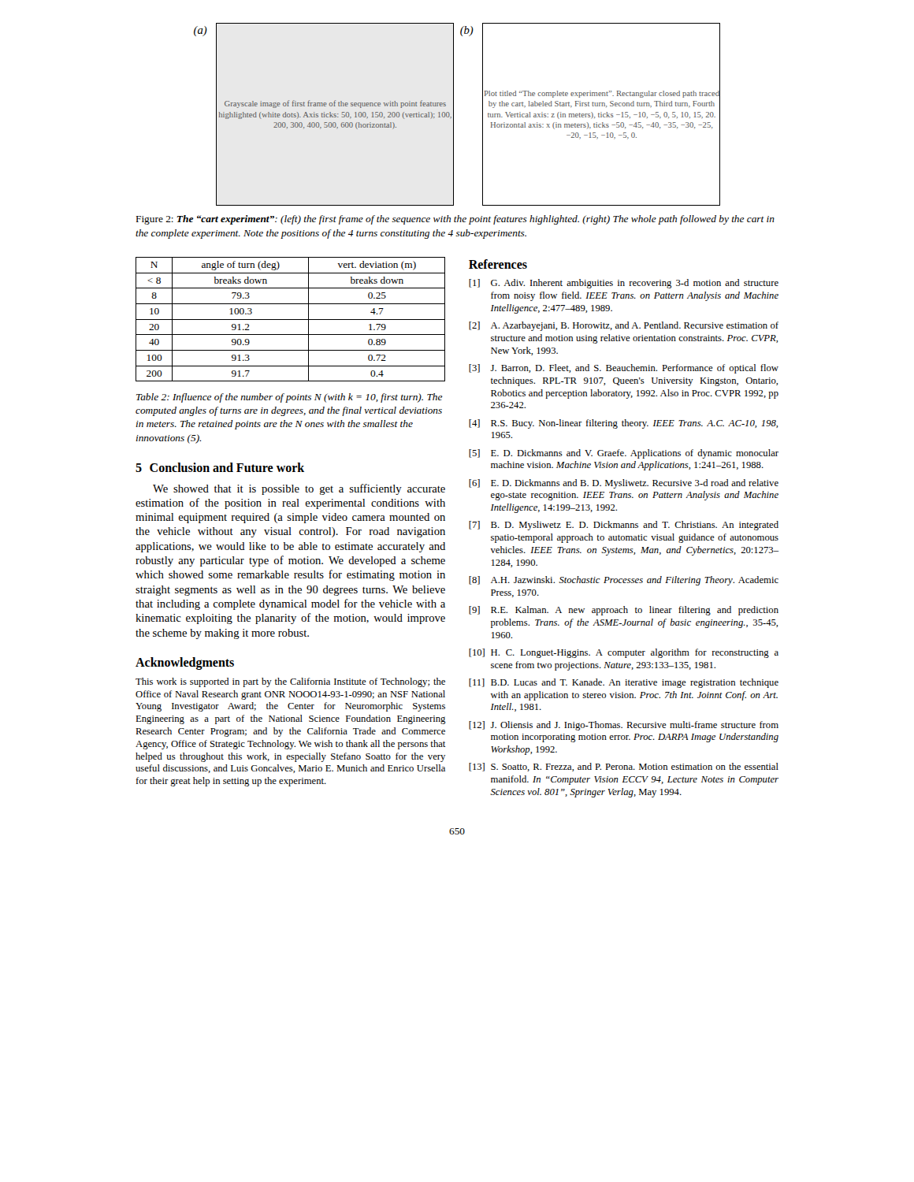(a)
Grayscale image of first frame of the sequence with point features highlighted (white dots). Axis ticks: 50, 100, 150, 200 (vertical); 100, 200, 300, 400, 500, 600 (horizontal).
(b)
Plot titled “The complete experiment”. Rectangular closed path traced by the cart, labeled Start, First turn, Second turn, Third turn, Fourth turn. Vertical axis: z (in meters), ticks −15, −10, −5, 0, 5, 10, 15, 20. Horizontal axis: x (in meters), ticks −50, −45, −40, −35, −30, −25, −20, −15, −10, −5, 0.
Figure 2: The “cart experiment”: (left) the first frame of the sequence with the point features highlighted. (right) The whole path followed by the cart in the complete experiment. Note the positions of the 4 turns constituting the 4 sub-experiments.
| N | angle of turn (deg) | vert. deviation (m) |
| --- | --- | --- |
| < 8 | breaks down | breaks down |
| 8 | 79.3 | 0.25 |
| 10 | 100.3 | 4.7 |
| 20 | 91.2 | 1.79 |
| 40 | 90.9 | 0.89 |
| 100 | 91.3 | 0.72 |
| 200 | 91.7 | 0.4 |
Table 2: Influence of the number of points N (with k = 10, first turn). The computed angles of turns are in degrees, and the final vertical deviations in meters. The retained points are the N ones with the smallest the innovations (5).
5 Conclusion and Future work
We showed that it is possible to get a sufficiently accurate estimation of the position in real experimental conditions with minimal equipment required (a simple video camera mounted on the vehicle without any visual control). For road navigation applications, we would like to be able to estimate accurately and robustly any particular type of motion. We developed a scheme which showed some remarkable results for estimating motion in straight segments as well as in the 90 degrees turns. We believe that including a complete dynamical model for the vehicle with a kinematic exploiting the planarity of the motion, would improve the scheme by making it more robust.
Acknowledgments
This work is supported in part by the California Institute of Technology; the Office of Naval Research grant ONR NOOO14-93-1-0990; an NSF National Young Investigator Award; the Center for Neuromorphic Systems Engineering as a part of the National Science Foundation Engineering Research Center Program; and by the California Trade and Commerce Agency, Office of Strategic Technology. We wish to thank all the persons that helped us throughout this work, in especially Stefano Soatto for the very useful discussions, and Luis Goncalves, Mario E. Munich and Enrico Ursella for their great help in setting up the experiment.
References
[1] G. Adiv. Inherent ambiguities in recovering 3-d motion and structure from noisy flow field. IEEE Trans. on Pattern Analysis and Machine Intelligence, 2:477–489, 1989.
[2] A. Azarbayejani, B. Horowitz, and A. Pentland. Recursive estimation of structure and motion using relative orientation constraints. Proc. CVPR, New York, 1993.
[3] J. Barron, D. Fleet, and S. Beauchemin. Performance of optical flow techniques. RPL-TR 9107, Queen's University Kingston, Ontario, Robotics and perception laboratory, 1992. Also in Proc. CVPR 1992, pp 236-242.
[4] R.S. Bucy. Non-linear filtering theory. IEEE Trans. A.C. AC-10, 198, 1965.
[5] E. D. Dickmanns and V. Graefe. Applications of dynamic monocular machine vision. Machine Vision and Applications, 1:241–261, 1988.
[6] E. D. Dickmanns and B. D. Mysliwetz. Recursive 3-d road and relative ego-state recognition. IEEE Trans. on Pattern Analysis and Machine Intelligence, 14:199–213, 1992.
[7] B. D. Mysliwetz E. D. Dickmanns and T. Christians. An integrated spatio-temporal approach to automatic visual guidance of autonomous vehicles. IEEE Trans. on Systems, Man, and Cybernetics, 20:1273–1284, 1990.
[8] A.H. Jazwinski. Stochastic Processes and Filtering Theory. Academic Press, 1970.
[9] R.E. Kalman. A new approach to linear filtering and prediction problems. Trans. of the ASME-Journal of basic engineering., 35-45, 1960.
[10] H. C. Longuet-Higgins. A computer algorithm for reconstructing a scene from two projections. Nature, 293:133–135, 1981.
[11] B.D. Lucas and T. Kanade. An iterative image registration technique with an application to stereo vision. Proc. 7th Int. Joinnt Conf. on Art. Intell., 1981.
[12] J. Oliensis and J. Inigo-Thomas. Recursive multi-frame structure from motion incorporating motion error. Proc. DARPA Image Understanding Workshop, 1992.
[13] S. Soatto, R. Frezza, and P. Perona. Motion estimation on the essential manifold. In “Computer Vision ECCV 94, Lecture Notes in Computer Sciences vol. 801”, Springer Verlag, May 1994.
650